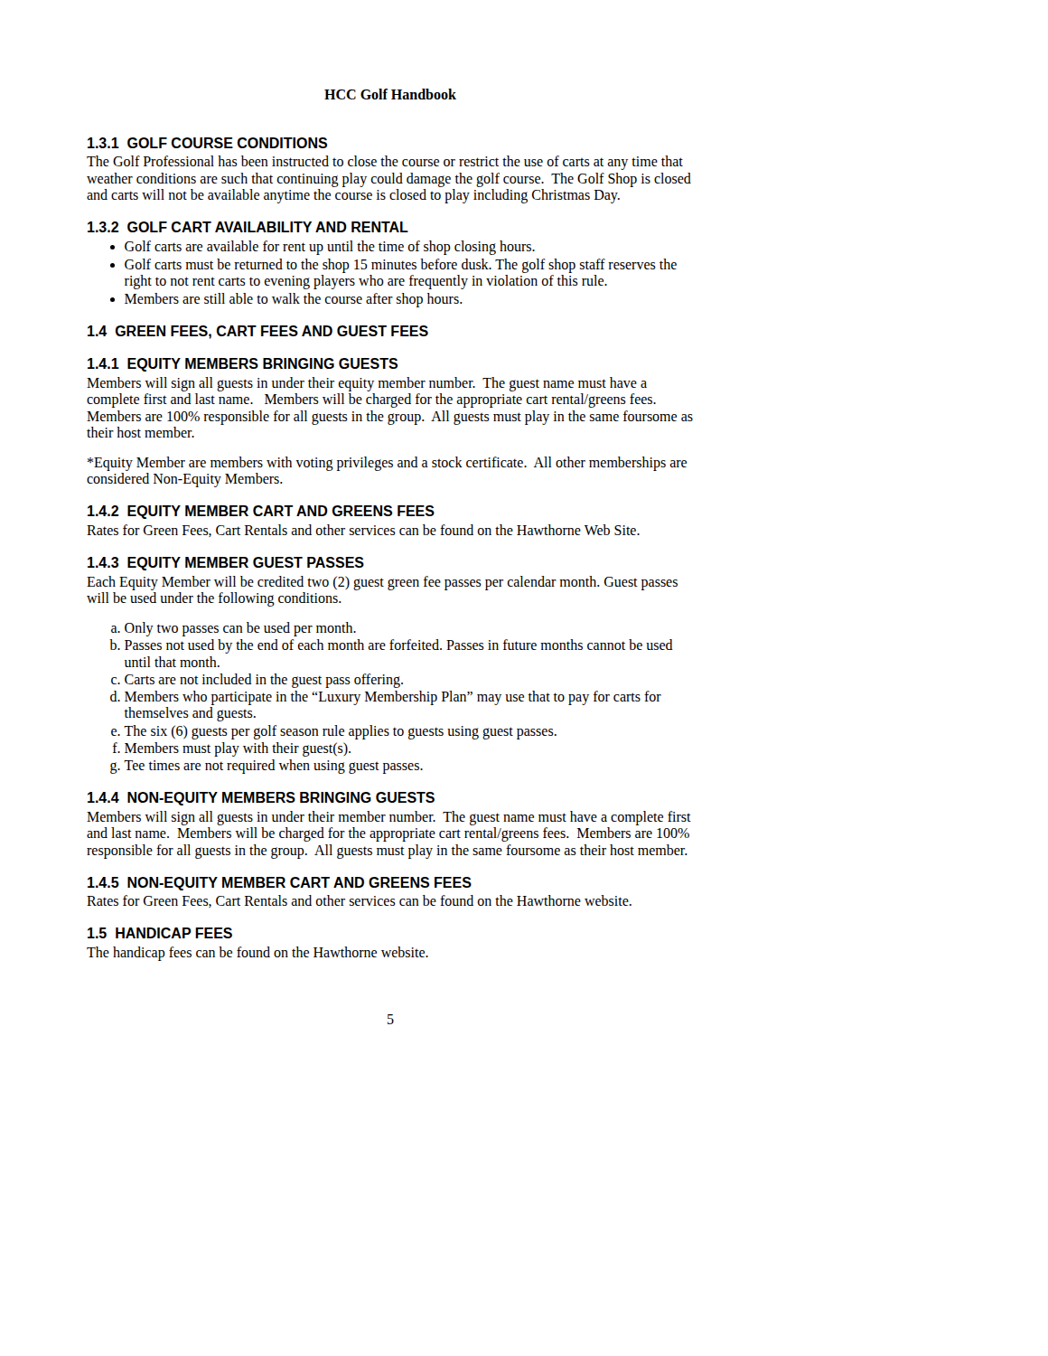HCC Golf Handbook
1.3.1 GOLF COURSE CONDITIONS
The Golf Professional has been instructed to close the course or restrict the use of carts at any time that weather conditions are such that continuing play could damage the golf course. The Golf Shop is closed and carts will not be available anytime the course is closed to play including Christmas Day.
1.3.2 GOLF CART AVAILABILITY AND RENTAL
Golf carts are available for rent up until the time of shop closing hours.
Golf carts must be returned to the shop 15 minutes before dusk. The golf shop staff reserves the right to not rent carts to evening players who are frequently in violation of this rule.
Members are still able to walk the course after shop hours.
1.4 GREEN FEES, CART FEES AND GUEST FEES
1.4.1 EQUITY MEMBERS BRINGING GUESTS
Members will sign all guests in under their equity member number. The guest name must have a complete first and last name. Members will be charged for the appropriate cart rental/greens fees. Members are 100% responsible for all guests in the group. All guests must play in the same foursome as their host member.
*Equity Member are members with voting privileges and a stock certificate. All other memberships are considered Non-Equity Members.
1.4.2 EQUITY MEMBER CART AND GREENS FEES
Rates for Green Fees, Cart Rentals and other services can be found on the Hawthorne Web Site.
1.4.3 EQUITY MEMBER GUEST PASSES
Each Equity Member will be credited two (2) guest green fee passes per calendar month. Guest passes will be used under the following conditions.
Only two passes can be used per month.
Passes not used by the end of each month are forfeited. Passes in future months cannot be used until that month.
Carts are not included in the guest pass offering.
Members who participate in the “Luxury Membership Plan” may use that to pay for carts for themselves and guests.
The six (6) guests per golf season rule applies to guests using guest passes.
Members must play with their guest(s).
Tee times are not required when using guest passes.
1.4.4 NON-EQUITY MEMBERS BRINGING GUESTS
Members will sign all guests in under their member number. The guest name must have a complete first and last name. Members will be charged for the appropriate cart rental/greens fees. Members are 100% responsible for all guests in the group. All guests must play in the same foursome as their host member.
1.4.5 NON-EQUITY MEMBER CART AND GREENS FEES
Rates for Green Fees, Cart Rentals and other services can be found on the Hawthorne website.
1.5 HANDICAP FEES
The handicap fees can be found on the Hawthorne website.
5